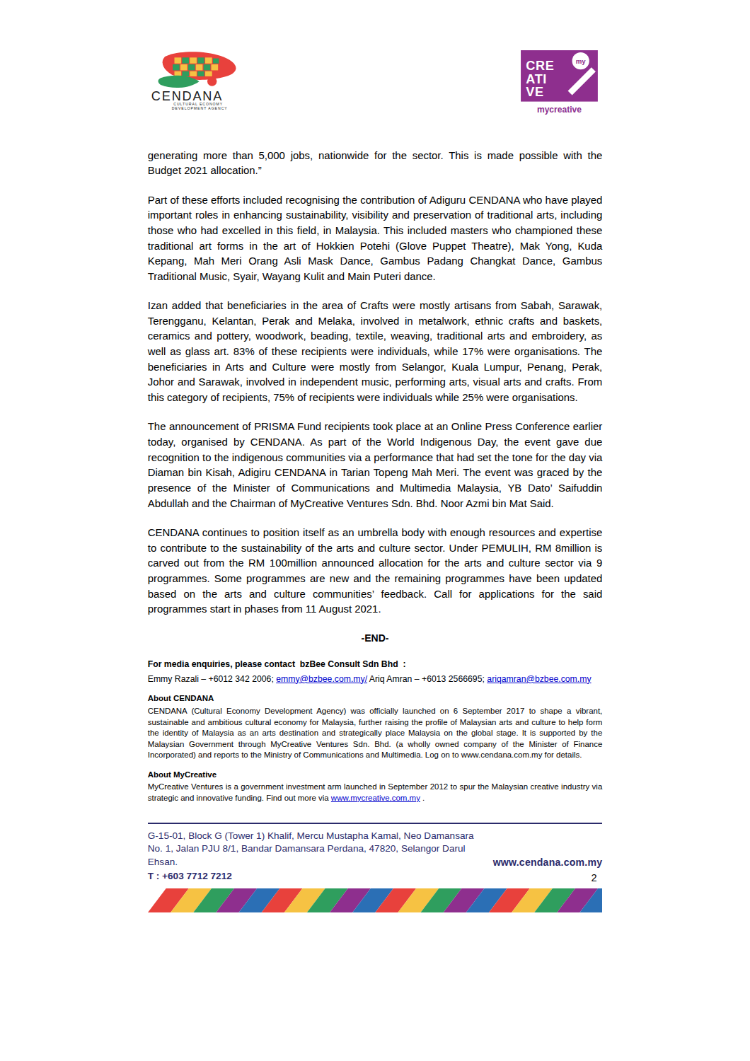CENDANA CULTURAL ECONOMY DEVELOPMENT AGENCY
my CRE ATI VE mycreative
generating more than 5,000 jobs, nationwide for the sector. This is made possible with the Budget 2021 allocation.”
Part of these efforts included recognising the contribution of Adiguru CENDANA who have played important roles in enhancing sustainability, visibility and preservation of traditional arts, including those who had excelled in this field, in Malaysia. This included masters who championed these traditional art forms in the art of Hokkien Potehi (Glove Puppet Theatre), Mak Yong, Kuda Kepang, Mah Meri Orang Asli Mask Dance, Gambus Padang Changkat Dance, Gambus Traditional Music, Syair, Wayang Kulit and Main Puteri dance.
Izan added that beneficiaries in the area of Crafts were mostly artisans from Sabah, Sarawak, Terengganu, Kelantan, Perak and Melaka, involved in metalwork, ethnic crafts and baskets, ceramics and pottery, woodwork, beading, textile, weaving, traditional arts and embroidery, as well as glass art. 83% of these recipients were individuals, while 17% were organisations. The beneficiaries in Arts and Culture were mostly from Selangor, Kuala Lumpur, Penang, Perak, Johor and Sarawak, involved in independent music, performing arts, visual arts and crafts. From this category of recipients, 75% of recipients were individuals while 25% were organisations.
The announcement of PRISMA Fund recipients took place at an Online Press Conference earlier today, organised by CENDANA. As part of the World Indigenous Day, the event gave due recognition to the indigenous communities via a performance that had set the tone for the day via Diaman bin Kisah, Adigiru CENDANA in Tarian Topeng Mah Meri. The event was graced by the presence of the Minister of Communications and Multimedia Malaysia, YB Dato’ Saifuddin Abdullah and the Chairman of MyCreative Ventures Sdn. Bhd. Noor Azmi bin Mat Said.
CENDANA continues to position itself as an umbrella body with enough resources and expertise to contribute to the sustainability of the arts and culture sector. Under PEMULIH, RM 8million is carved out from the RM 100million announced allocation for the arts and culture sector via 9 programmes. Some programmes are new and the remaining programmes have been updated based on the arts and culture communities’ feedback. Call for applications for the said programmes start in phases from 11 August 2021.
-END-
For media enquiries, please contact bzBee Consult Sdn Bhd :
Emmy Razali – +6012 342 2006; emmy@bzbee.com.my/ Ariq Amran – +6013 2566695; ariqamran@bzbee.com.my
About CENDANA
CENDANA (Cultural Economy Development Agency) was officially launched on 6 September 2017 to shape a vibrant, sustainable and ambitious cultural economy for Malaysia, further raising the profile of Malaysian arts and culture to help form the identity of Malaysia as an arts destination and strategically place Malaysia on the global stage. It is supported by the Malaysian Government through MyCreative Ventures Sdn. Bhd. (a wholly owned company of the Minister of Finance Incorporated) and reports to the Ministry of Communications and Multimedia. Log on to www.cendana.com.my for details.
About MyCreative
MyCreative Ventures is a government investment arm launched in September 2012 to spur the Malaysian creative industry via strategic and innovative funding. Find out more via www.mycreative.com.my .
G-15-01, Block G (Tower 1) Khalif, Mercu Mustapha Kamal, Neo Damansara
No. 1, Jalan PJU 8/1, Bandar Damansara Perdana, 47820, Selangor Darul Ehsan.
T : +603 7712 7212
www.cendana.com.my
2